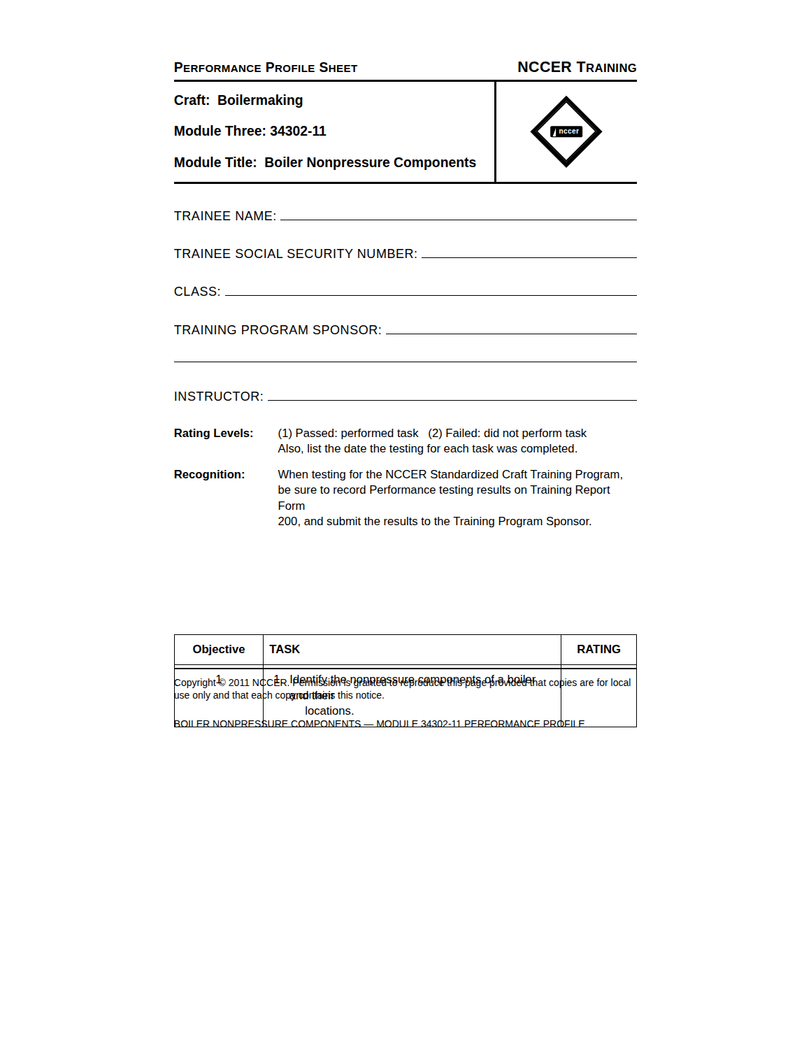PERFORMANCE PROFILE SHEET
NCCER TRAINING
Craft: Boilermaking
Module Three: 34302-11
Module Title: Boiler Nonpressure Components
nccer
TRAINEE NAME:
TRAINEE SOCIAL SECURITY NUMBER:
CLASS:
TRAINING PROGRAM SPONSOR:
INSTRUCTOR:
Rating Levels:
(1) Passed: performed task (2) Failed: did not perform task Also, list the date the testing for each task was completed.
Recognition:
When testing for the NCCER Standardized Craft Training Program, be sure to record Performance testing results on Training Report Form 200, and submit the results to the Training Program Sponsor.
| Objective | TASK | RATING |
| --- | --- | --- |
| 1 | 1. Identify the nonpressure components of a boiler and their locations. | |
Copyright © 2011 NCCER. Permission is granted to reproduce this page provided that copies are for local use only and that each copy contains this notice.
BOILER NONPRESSURE COMPONENTS — MODULE 34302-11 PERFORMANCE PROFILE